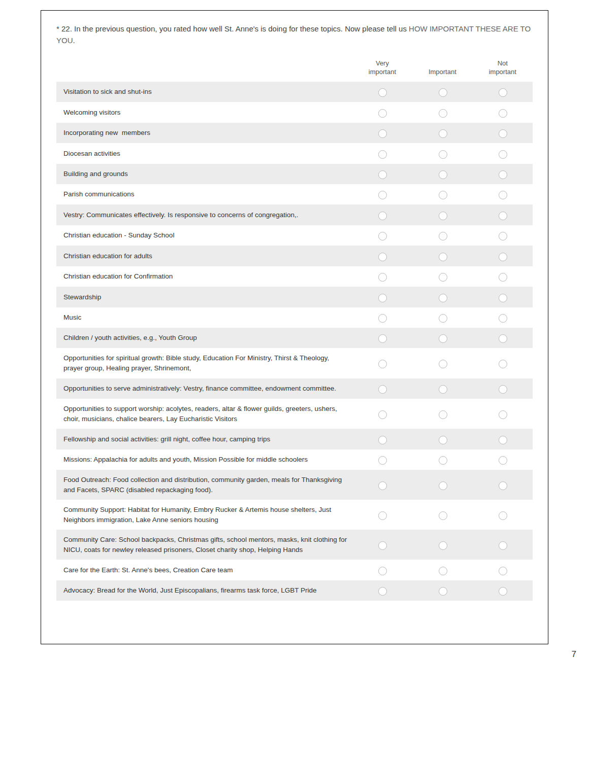* 22. In the previous question, you rated how well St. Anne's is doing for these topics. Now please tell us HOW IMPORTANT THESE ARE TO YOU.
| | Very important | Important | Not important |
| --- | --- | --- | --- |
| Visitation to sick and shut-ins | | | |
| Welcoming visitors | | | |
| Incorporating new members | | | |
| Diocesan activities | | | |
| Building and grounds | | | |
| Parish communications | | | |
| Vestry: Communicates effectively. Is responsive to concerns of congregation,. | | | |
| Christian education - Sunday School | | | |
| Christian education for adults | | | |
| Christian education for Confirmation | | | |
| Stewardship | | | |
| Music | | | |
| Children / youth activities, e.g., Youth Group | | | |
| Opportunities for spiritual growth: Bible study, Education For Ministry, Thirst & Theology, prayer group, Healing prayer, Shrinemont, | | | |
| Opportunities to serve administratively: Vestry, finance committee, endowment committee. | | | |
| Opportunities to support worship: acolytes, readers, altar & flower guilds, greeters, ushers, choir, musicians, chalice bearers, Lay Eucharistic Visitors | | | |
| Fellowship and social activities: grill night, coffee hour, camping trips | | | |
| Missions: Appalachia for adults and youth, Mission Possible for middle schoolers | | | |
| Food Outreach: Food collection and distribution, community garden, meals for Thanksgiving and Facets, SPARC (disabled repackaging food). | | | |
| Community Support: Habitat for Humanity, Embry Rucker & Artemis house shelters, Just Neighbors immigration, Lake Anne seniors housing | | | |
| Community Care: School backpacks, Christmas gifts, school mentors, masks, knit clothing for NICU, coats for newley released prisoners, Closet charity shop, Helping Hands | | | |
| Care for the Earth: St. Anne's bees, Creation Care team | | | |
| Advocacy: Bread for the World, Just Episcopalians, firearms task force, LGBT Pride | | | |
7